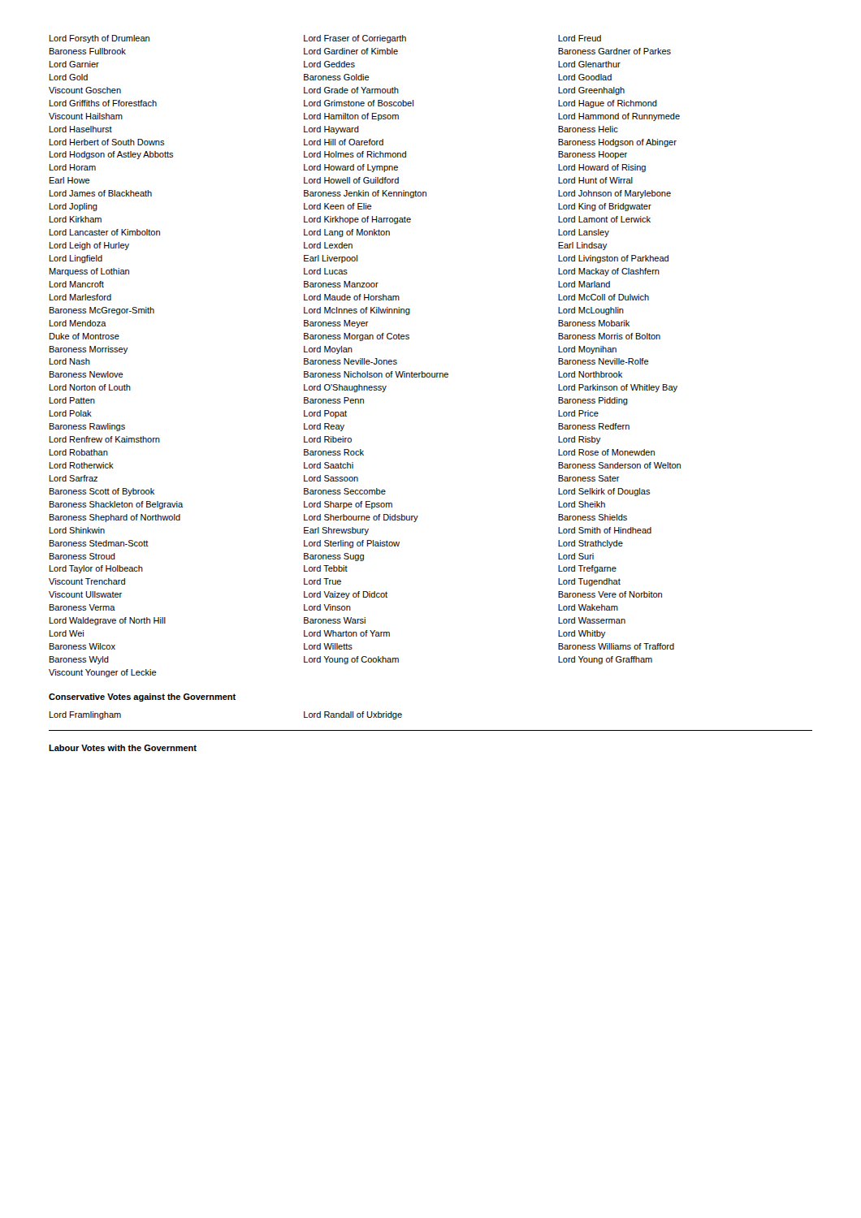| Lord Forsyth of Drumlean | Lord Fraser of Corriegarth | Lord Freud |
| Baroness Fullbrook | Lord Gardiner of Kimble | Baroness Gardner of Parkes |
| Lord Garnier | Lord Geddes | Lord Glenarthur |
| Lord Gold | Baroness Goldie | Lord Goodlad |
| Viscount Goschen | Lord Grade of Yarmouth | Lord Greenhalgh |
| Lord Griffiths of Fforestfach | Lord Grimstone of Boscobel | Lord Hague of Richmond |
| Viscount Hailsham | Lord Hamilton of Epsom | Lord Hammond of Runnymede |
| Lord Haselhurst | Lord Hayward | Baroness Helic |
| Lord Herbert of South Downs | Lord Hill of Oareford | Baroness Hodgson of Abinger |
| Lord Hodgson of Astley Abbotts | Lord Holmes of Richmond | Baroness Hooper |
| Lord Horam | Lord Howard of Lympne | Lord Howard of Rising |
| Earl Howe | Lord Howell of Guildford | Lord Hunt of Wirral |
| Lord James of Blackheath | Baroness Jenkin of Kennington | Lord Johnson of Marylebone |
| Lord Jopling | Lord Keen of Elie | Lord King of Bridgwater |
| Lord Kirkham | Lord Kirkhope of Harrogate | Lord Lamont of Lerwick |
| Lord Lancaster of Kimbolton | Lord Lang of Monkton | Lord Lansley |
| Lord Leigh of Hurley | Lord Lexden | Earl Lindsay |
| Lord Lingfield | Earl Liverpool | Lord Livingston of Parkhead |
| Marquess of Lothian | Lord Lucas | Lord Mackay of Clashfern |
| Lord Mancroft | Baroness Manzoor | Lord Marland |
| Lord Marlesford | Lord Maude of Horsham | Lord McColl of Dulwich |
| Baroness McGregor-Smith | Lord McInnes of Kilwinning | Lord McLoughlin |
| Lord Mendoza | Baroness Meyer | Baroness Mobarik |
| Duke of Montrose | Baroness Morgan of Cotes | Baroness Morris of Bolton |
| Baroness Morrissey | Lord Moylan | Lord Moynihan |
| Lord Nash | Baroness Neville-Jones | Baroness Neville-Rolfe |
| Baroness Newlove | Baroness Nicholson of Winterbourne | Lord Northbrook |
| Lord Norton of Louth | Lord O'Shaughnessy | Lord Parkinson of Whitley Bay |
| Lord Patten | Baroness Penn | Baroness Pidding |
| Lord Polak | Lord Popat | Lord Price |
| Baroness Rawlings | Lord Reay | Baroness Redfern |
| Lord Renfrew of Kaimsthorn | Lord Ribeiro | Lord Risby |
| Lord Robathan | Baroness Rock | Lord Rose of Monewden |
| Lord Rotherwick | Lord Saatchi | Baroness Sanderson of Welton |
| Lord Sarfraz | Lord Sassoon | Baroness Sater |
| Baroness Scott of Bybrook | Baroness Seccombe | Lord Selkirk of Douglas |
| Baroness Shackleton of Belgravia | Lord Sharpe of Epsom | Lord Sheikh |
| Baroness Shephard of Northwold | Lord Sherbourne of Didsbury | Baroness Shields |
| Lord Shinkwin | Earl Shrewsbury | Lord Smith of Hindhead |
| Baroness Stedman-Scott | Lord Sterling of Plaistow | Lord Strathclyde |
| Baroness Stroud | Baroness Sugg | Lord Suri |
| Lord Taylor of Holbeach | Lord Tebbit | Lord Trefgarne |
| Viscount Trenchard | Lord True | Lord Tugendhat |
| Viscount Ullswater | Lord Vaizey of Didcot | Baroness Vere of Norbiton |
| Baroness Verma | Lord Vinson | Lord Wakeham |
| Lord Waldegrave of North Hill | Baroness Warsi | Lord Wasserman |
| Lord Wei | Lord Wharton of Yarm | Lord Whitby |
| Baroness Wilcox | Lord Willetts | Baroness Williams of Trafford |
| Baroness Wyld | Lord Young of Cookham | Lord Young of Graffham |
| Viscount Younger of Leckie | | |
Conservative Votes against the Government
| Lord Framlingham | Lord Randall of Uxbridge | |
Labour Votes with the Government